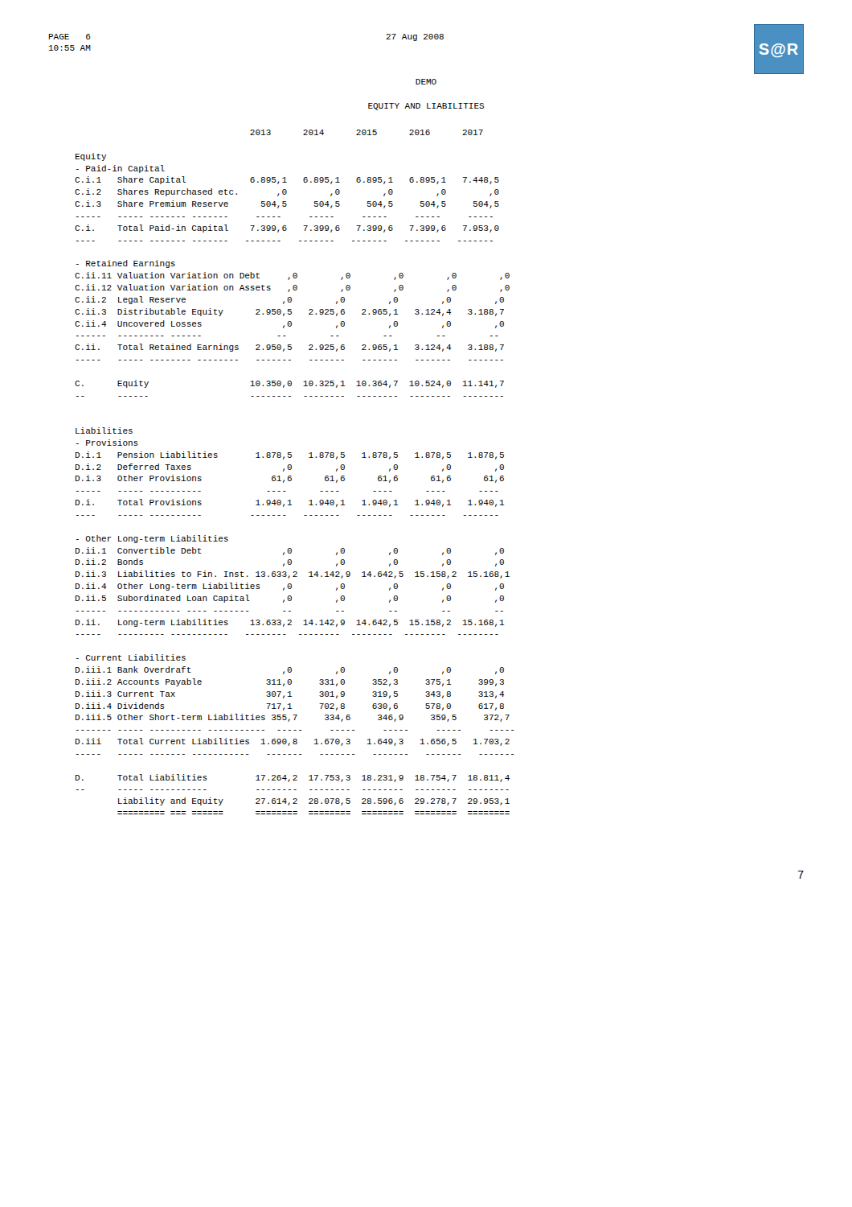S@R
PAGE 6 27 Aug 2008
10:55 AM
DEMO
EQUITY AND LIABILITIES
                                      2013      2014      2015      2016      2017

     Equity
     - Paid-in Capital
     C.i.1   Share Capital            6.895,1   6.895,1   6.895,1   6.895,1   7.448,5
     C.i.2   Shares Repurchased etc.       ,0        ,0        ,0        ,0        ,0
     C.i.3   Share Premium Reserve      504,5     504,5     504,5     504,5     504,5
     -----   ----- ------- -------     -----     -----     -----     -----     -----
     C.i.    Total Paid-in Capital    7.399,6   7.399,6   7.399,6   7.399,6   7.953,0
     ----    ----- ------- -------   -------   -------   -------   -------   -------

     - Retained Earnings
     C.ii.11 Valuation Variation on Debt     ,0        ,0        ,0        ,0        ,0
     C.ii.12 Valuation Variation on Assets   ,0        ,0        ,0        ,0        ,0
     C.ii.2  Legal Reserve                  ,0        ,0        ,0        ,0        ,0
     C.ii.3  Distributable Equity      2.950,5   2.925,6   2.965,1   3.124,4   3.188,7
     C.ii.4  Uncovered Losses               ,0        ,0        ,0        ,0        ,0
     ------  --------- ------              --        --        --        --        --
     C.ii.   Total Retained Earnings   2.950,5   2.925,6   2.965,1   3.124,4   3.188,7
     -----   ----- -------- --------   -------   -------   -------   -------   -------

     C.      Equity                   10.350,0  10.325,1  10.364,7  10.524,0  11.141,7
     --      ------                   --------  --------  --------  --------  --------


     Liabilities
     - Provisions
     D.i.1   Pension Liabilities       1.878,5   1.878,5   1.878,5   1.878,5   1.878,5
     D.i.2   Deferred Taxes                 ,0        ,0        ,0        ,0        ,0
     D.i.3   Other Provisions             61,6      61,6      61,6      61,6      61,6
     -----   ----- ----------            ----      ----      ----      ----      ----
     D.i.    Total Provisions          1.940,1   1.940,1   1.940,1   1.940,1   1.940,1
     ----    ----- ----------         -------   -------   -------   -------   -------

     - Other Long-term Liabilities
     D.ii.1  Convertible Debt               ,0        ,0        ,0        ,0        ,0
     D.ii.2  Bonds                          ,0        ,0        ,0        ,0        ,0
     D.ii.3  Liabilities to Fin. Inst. 13.633,2  14.142,9  14.642,5  15.158,2  15.168,1
     D.ii.4  Other Long-term Liabilities    ,0        ,0        ,0        ,0        ,0
     D.ii.5  Subordinated Loan Capital      ,0        ,0        ,0        ,0        ,0
     ------  ------------ ---- -------      --        --        --        --        --
     D.ii.   Long-term Liabilities    13.633,2  14.142,9  14.642,5  15.158,2  15.168,1
     -----   --------- -----------   --------  --------  --------  --------  --------

     - Current Liabilities
     D.iii.1 Bank Overdraft                 ,0        ,0        ,0        ,0        ,0
     D.iii.2 Accounts Payable            311,0     331,0     352,3     375,1     399,3
     D.iii.3 Current Tax                 307,1     301,9     319,5     343,8     313,4
     D.iii.4 Dividends                   717,1     702,8     630,6     578,0     617,8
     D.iii.5 Other Short-term Liabilities 355,7     334,6     346,9     359,5     372,7
     ------- ----- ---------- -----------  -----     -----     -----     -----     -----
     D.iii   Total Current Liabilities  1.690,8   1.670,3   1.649,3   1.656,5   1.703,2
     -----   ----- ------- -----------   -------   -------   -------   -------   -------

     D.      Total Liabilities         17.264,2  17.753,3  18.231,9  18.754,7  18.811,4
     --      ----- -----------         --------  --------  --------  --------  --------
             Liability and Equity      27.614,2  28.078,5  28.596,6  29.278,7  29.953,1
             ========= === ======      ========  ========  ========  ========  ========
7